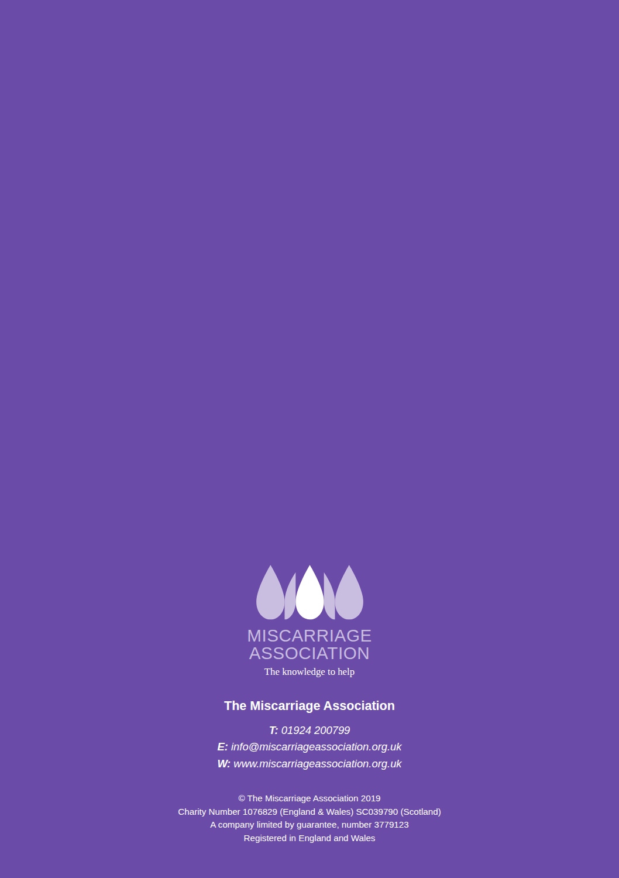MISCARRIAGE ASSOCIATION
The knowledge to help
The Miscarriage Association
T: 01924 200799
E: info@miscarriageassociation.org.uk
W: www.miscarriageassociation.org.uk
© The Miscarriage Association 2019
Charity Number 1076829 (England & Wales) SC039790 (Scotland)
A company limited by guarantee, number 3779123
Registered in England and Wales